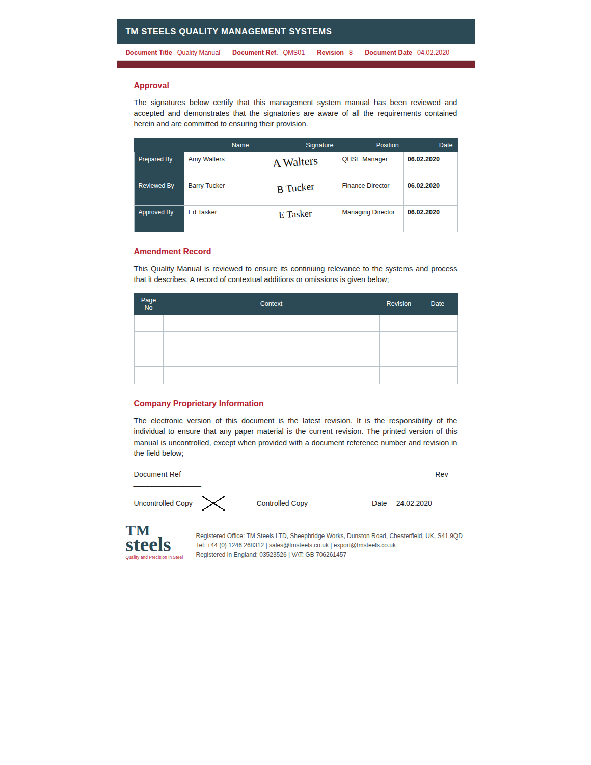TM Steels Quality Management Systems
Document Title Quality Manual Document Ref. QMS01 Revision 8 Document Date 04.02.2020
Approval
The signatures below certify that this management system manual has been reviewed and accepted and demonstrates that the signatories are aware of all the requirements contained herein and are committed to ensuring their provision.
| | Name | Signature | Position | Date |
| --- | --- | --- | --- | --- |
| Prepared By | Amy Walters | A Walters | QHSE Manager | 06.02.2020 |
| Reviewed By | Barry Tucker | B Tucker | Finance Director | 06.02.2020 |
| Approved By | Ed Tasker | E Tasker | Managing Director | 06.02.2020 |
Amendment Record
This Quality Manual is reviewed to ensure its continuing relevance to the systems and process that it describes. A record of contextual additions or omissions is given below;
| Page No | Context | Revision | Date |
| --- | --- | --- | --- |
Company Proprietary Information
The electronic version of this document is the latest revision. It is the responsibility of the individual to ensure that any paper material is the current revision. The printed version of this manual is uncontrolled, except when provided with a document reference number and revision in the field below;
Document Ref _______________________________________________________________ Rev _________________
Uncontrolled Copy Controlled Copy Date 24.02.2020
TM
steels
Quality and Precision in Steel
Registered Office: TM Steels LTD, Sheepbridge Works, Dunston Road, Chesterfield, UK, S41 9QD
Tel: +44 (0) 1246 268312 | sales@tmsteels.co.uk | export@tmsteels.co.uk
Registered in England: 03523526 | VAT: GB 706261457